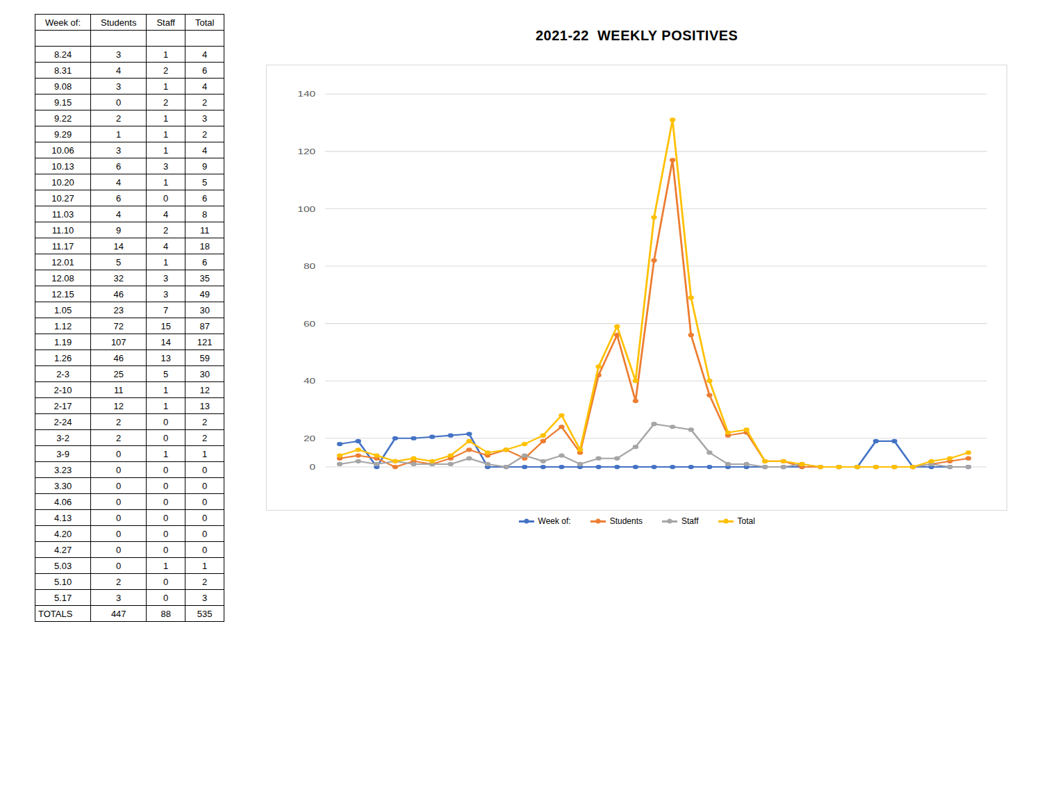| Week of: | Students | Staff | Total |
| --- | --- | --- | --- |
| 8.24 | 3 | 1 | 4 |
| 8.31 | 4 | 2 | 6 |
| 9.08 | 3 | 1 | 4 |
| 9.15 | 0 | 2 | 2 |
| 9.22 | 2 | 1 | 3 |
| 9.29 | 1 | 1 | 2 |
| 10.06 | 3 | 1 | 4 |
| 10.13 | 6 | 3 | 9 |
| 10.20 | 4 | 1 | 5 |
| 10.27 | 6 | 0 | 6 |
| 11.03 | 4 | 4 | 8 |
| 11.10 | 9 | 2 | 11 |
| 11.17 | 14 | 4 | 18 |
| 12.01 | 5 | 1 | 6 |
| 12.08 | 32 | 3 | 35 |
| 12.15 | 46 | 3 | 49 |
| 1.05 | 23 | 7 | 30 |
| 1.12 | 72 | 15 | 87 |
| 1.19 | 107 | 14 | 121 |
| 1.26 | 46 | 13 | 59 |
| 2-3 | 25 | 5 | 30 |
| 2-10 | 11 | 1 | 12 |
| 2-17 | 12 | 1 | 13 |
| 2-24 | 2 | 0 | 2 |
| 3-2 | 2 | 0 | 2 |
| 3-9 | 0 | 1 | 1 |
| 3.23 | 0 | 0 | 0 |
| 3.30 | 0 | 0 | 0 |
| 4.06 | 0 | 0 | 0 |
| 4.13 | 0 | 0 | 0 |
| 4.20 | 0 | 0 | 0 |
| 4.27 | 0 | 0 | 0 |
| 5.03 | 0 | 1 | 1 |
| 5.10 | 2 | 0 | 2 |
| 5.17 | 3 | 0 | 3 |
| TOTALS | 447 | 88 | 535 |
2021-22 WEEKLY POSITIVES
140 120 100 80 60 40 20 0
Week of: Students Staff Total